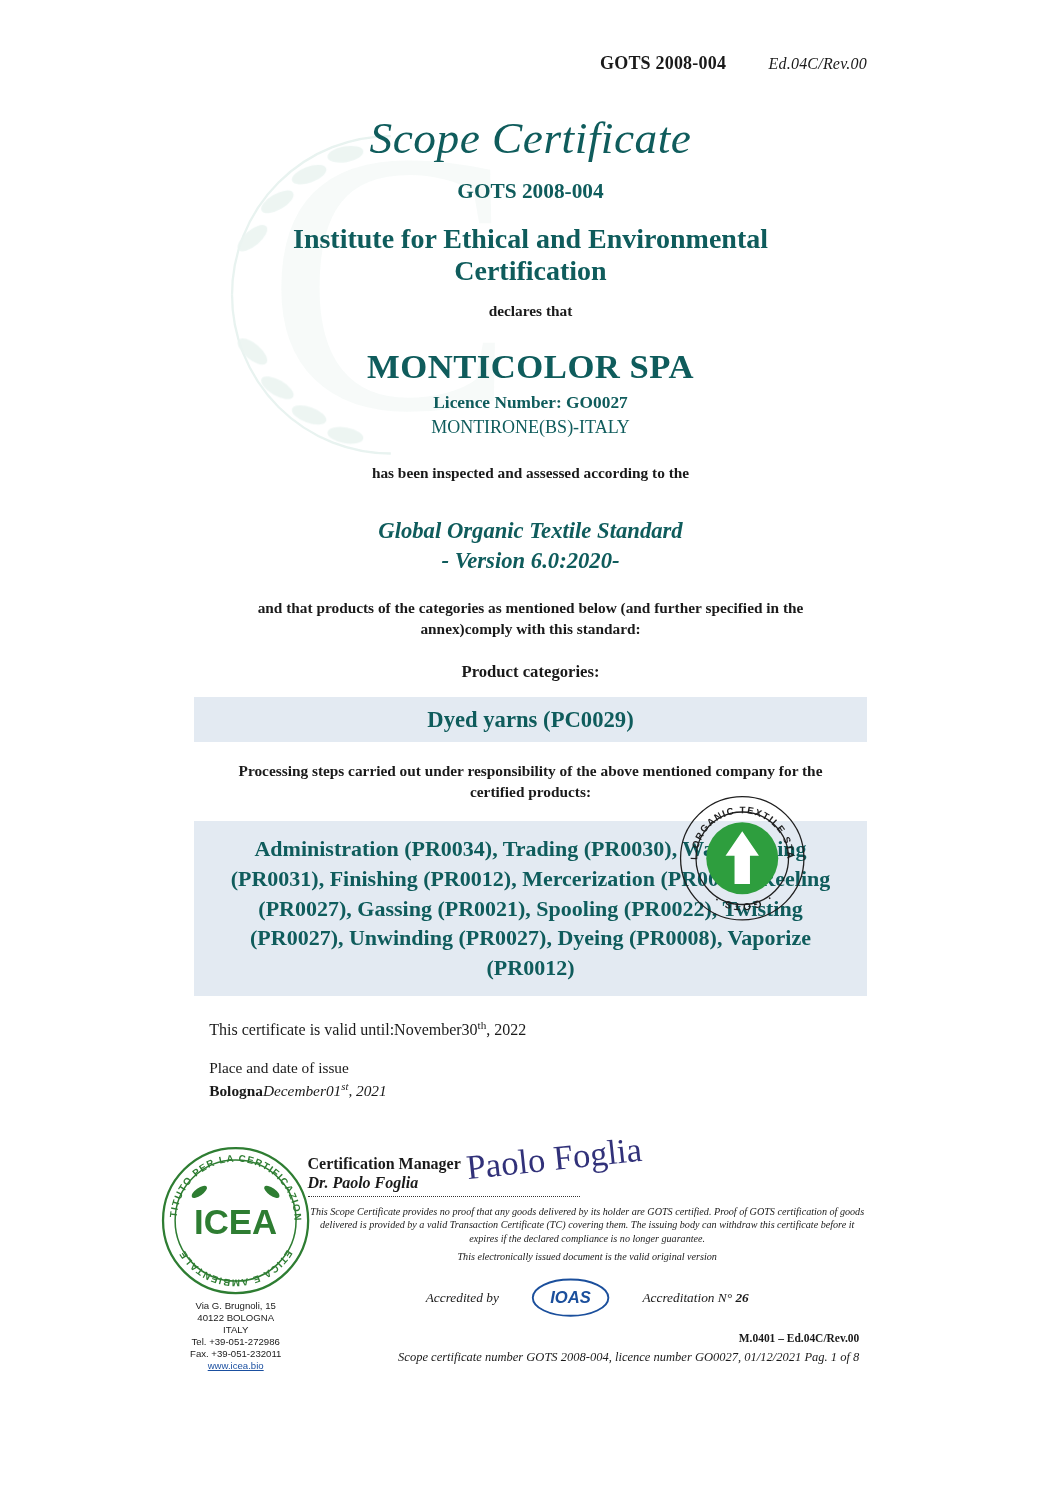C
GOTS 2008-004 Ed.04C/Rev.00
Scope Certificate
GOTS 2008-004
Institute for Ethical and Environmental
Certification
declares that
MONTICOLOR SPA
Licence Number: GO0027
MONTIRONE(BS)-ITALY
has been inspected and assessed according to the
Global Organic Textile Standard
- Version 6.0:2020-
and that products of the categories as mentioned below (and further specified in the
annex)comply with this standard:
Product categories:
Dyed yarns (PC0029)
Processing steps carried out under responsibility of the above mentioned company for the
certified products:
Administration (PR0034), Trading (PR0030), Warehousing (PR0031), Finishing (PR0012), Mercerization (PR0021), Reeling (PR0027), Gassing (PR0021), Spooling (PR0022), Twisting (PR0027), Unwinding (PR0027), Dyeing (PR0008), Vaporize (PR0012)
This certificate is valid until:November30th, 2022
Place and date of issue Bologna December01st, 2021
GLOBAL ORGANIC TEXTILE STANDARD · GOTS ·
Certification Manager
Dr. Paolo Foglia
Paolo Foglia
This Scope Certificate provides no proof that any goods delivered by its holder are GOTS certified. Proof of GOTS certification of goods delivered is provided by a valid Transaction Certificate (TC) covering them. The issuing body can withdraw this certificate before it expires if the declared compliance is no longer guarantee.
This electronically issued document is the valid original version
Accredited by IOAS Accreditation N° 26
M.0401 – Ed.04C/Rev.00
Scope certificate number GOTS 2008-004, licence number GO0027, 01/12/2021 Pag. 1 of 8
ISTITUTO PER LA CERTIFICAZIONE ETICA E AMBIENTALE ICEA
Via G. Brugnoli, 15
40122 BOLOGNA
ITALY
Tel. +39-051-272986
Fax. +39-051-232011
www.icea.bio